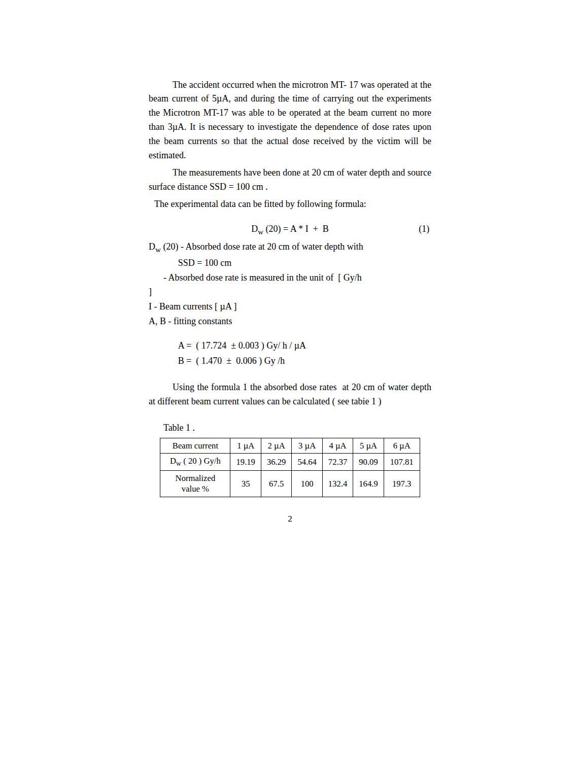The accident occurred when the microtron MT- 17 was operated at the beam current of 5µA, and during the time of carrying out the experiments the Microtron MT-17 was able to be operated at the beam current no more than 3µA. It is necessary to investigate the dependence of dose rates upon the beam currents so that the actual dose received by the victim will be estimated.
The measurements have been done at 20 cm of water depth and source surface distance SSD = 100 cm .
The experimental data can be fitted by following formula:
Dw (20) = A * I + B (1)
Dw (20) - Absorbed dose rate at 20 cm of water depth with
SSD = 100 cm
- Absorbed dose rate is measured in the unit of [ Gy/h
]
I - Beam currents [ µA ]
A, B - fitting constants
A = ( 17.724 ± 0.003 ) Gy/ h / µA
B = ( 1.470 ± 0.006 ) Gy /h
Using the formula 1 the absorbed dose rates at 20 cm of water depth at different beam current values can be calculated ( see tabie 1 )
Table 1 .
| Beam current | 1 µA | 2 µA | 3 µA | 4 µA | 5 µA | 6 µA |
| D w ( 20 ) Gy/h | 19.19 | 36.29 | 54.64 | 72.37 | 90.09 | 107.81 |
| Normalized value % | 35 | 67.5 | 100 | 132.4 | 164.9 | 197.3 |
2